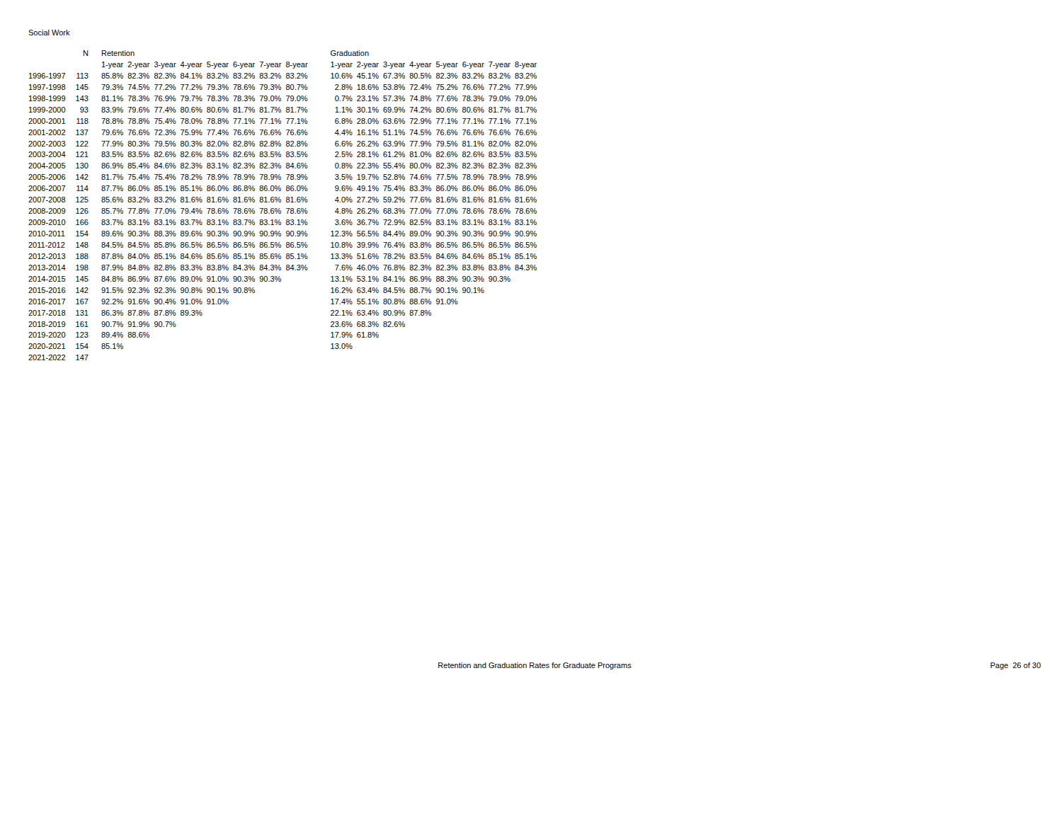Social Work
| | N | Retention | Graduation |
| --- | --- | --- | --- |
| | | 1-year | 2-year | 3-year | 4-year | 5-year | 6-year | 7-year | 8-year | 1-year | 2-year | 3-year | 4-year | 5-year | 6-year | 7-year | 8-year |
| 1996-1997 | 113 | 85.8% | 82.3% | 82.3% | 84.1% | 83.2% | 83.2% | 83.2% | 83.2% | 10.6% | 45.1% | 67.3% | 80.5% | 82.3% | 83.2% | 83.2% | 83.2% |
| 1997-1998 | 145 | 79.3% | 74.5% | 77.2% | 77.2% | 79.3% | 78.6% | 79.3% | 80.7% | 2.8% | 18.6% | 53.8% | 72.4% | 75.2% | 76.6% | 77.2% | 77.9% |
| 1998-1999 | 143 | 81.1% | 78.3% | 76.9% | 79.7% | 78.3% | 78.3% | 79.0% | 79.0% | 0.7% | 23.1% | 57.3% | 74.8% | 77.6% | 78.3% | 79.0% | 79.0% |
| 1999-2000 | 93 | 83.9% | 79.6% | 77.4% | 80.6% | 80.6% | 81.7% | 81.7% | 81.7% | 1.1% | 30.1% | 69.9% | 74.2% | 80.6% | 80.6% | 81.7% | 81.7% |
| 2000-2001 | 118 | 78.8% | 78.8% | 75.4% | 78.0% | 78.8% | 77.1% | 77.1% | 77.1% | 6.8% | 28.0% | 63.6% | 72.9% | 77.1% | 77.1% | 77.1% | 77.1% |
| 2001-2002 | 137 | 79.6% | 76.6% | 72.3% | 75.9% | 77.4% | 76.6% | 76.6% | 76.6% | 4.4% | 16.1% | 51.1% | 74.5% | 76.6% | 76.6% | 76.6% | 76.6% |
| 2002-2003 | 122 | 77.9% | 80.3% | 79.5% | 80.3% | 82.0% | 82.8% | 82.8% | 82.8% | 6.6% | 26.2% | 63.9% | 77.9% | 79.5% | 81.1% | 82.0% | 82.0% |
| 2003-2004 | 121 | 83.5% | 83.5% | 82.6% | 82.6% | 83.5% | 82.6% | 83.5% | 83.5% | 2.5% | 28.1% | 61.2% | 81.0% | 82.6% | 82.6% | 83.5% | 83.5% |
| 2004-2005 | 130 | 86.9% | 85.4% | 84.6% | 82.3% | 83.1% | 82.3% | 82.3% | 84.6% | 0.8% | 22.3% | 55.4% | 80.0% | 82.3% | 82.3% | 82.3% | 82.3% |
| 2005-2006 | 142 | 81.7% | 75.4% | 75.4% | 78.2% | 78.9% | 78.9% | 78.9% | 78.9% | 3.5% | 19.7% | 52.8% | 74.6% | 77.5% | 78.9% | 78.9% | 78.9% |
| 2006-2007 | 114 | 87.7% | 86.0% | 85.1% | 85.1% | 86.0% | 86.8% | 86.0% | 86.0% | 9.6% | 49.1% | 75.4% | 83.3% | 86.0% | 86.0% | 86.0% | 86.0% |
| 2007-2008 | 125 | 85.6% | 83.2% | 83.2% | 81.6% | 81.6% | 81.6% | 81.6% | 81.6% | 4.0% | 27.2% | 59.2% | 77.6% | 81.6% | 81.6% | 81.6% | 81.6% |
| 2008-2009 | 126 | 85.7% | 77.8% | 77.0% | 79.4% | 78.6% | 78.6% | 78.6% | 78.6% | 4.8% | 26.2% | 68.3% | 77.0% | 77.0% | 78.6% | 78.6% | 78.6% |
| 2009-2010 | 166 | 83.7% | 83.1% | 83.1% | 83.7% | 83.1% | 83.7% | 83.1% | 83.1% | 3.6% | 36.7% | 72.9% | 82.5% | 83.1% | 83.1% | 83.1% | 83.1% |
| 2010-2011 | 154 | 89.6% | 90.3% | 88.3% | 89.6% | 90.3% | 90.9% | 90.9% | 90.9% | 12.3% | 56.5% | 84.4% | 89.0% | 90.3% | 90.3% | 90.9% | 90.9% |
| 2011-2012 | 148 | 84.5% | 84.5% | 85.8% | 86.5% | 86.5% | 86.5% | 86.5% | 86.5% | 10.8% | 39.9% | 76.4% | 83.8% | 86.5% | 86.5% | 86.5% | 86.5% |
| 2012-2013 | 188 | 87.8% | 84.0% | 85.1% | 84.6% | 85.6% | 85.1% | 85.6% | 85.1% | 13.3% | 51.6% | 78.2% | 83.5% | 84.6% | 84.6% | 85.1% | 85.1% |
| 2013-2014 | 198 | 87.9% | 84.8% | 82.8% | 83.3% | 83.8% | 84.3% | 84.3% | 84.3% | 7.6% | 46.0% | 76.8% | 82.3% | 82.3% | 83.8% | 83.8% | 84.3% |
| 2014-2015 | 145 | 84.8% | 86.9% | 87.6% | 89.0% | 91.0% | 90.3% | 90.3% | | 13.1% | 53.1% | 84.1% | 86.9% | 88.3% | 90.3% | 90.3% | |
| 2015-2016 | 142 | 91.5% | 92.3% | 92.3% | 90.8% | 90.1% | 90.8% | | | 16.2% | 63.4% | 84.5% | 88.7% | 90.1% | 90.1% | | |
| 2016-2017 | 167 | 92.2% | 91.6% | 90.4% | 91.0% | 91.0% | | | | 17.4% | 55.1% | 80.8% | 88.6% | 91.0% | | | |
| 2017-2018 | 131 | 86.3% | 87.8% | 87.8% | 89.3% | | | | | 22.1% | 63.4% | 80.9% | 87.8% | | | | |
| 2018-2019 | 161 | 90.7% | 91.9% | 90.7% | | | | | | 23.6% | 68.3% | 82.6% | | | | | |
| 2019-2020 | 123 | 89.4% | 88.6% | | | | | | | 17.9% | 61.8% | | | | | | |
| 2020-2021 | 154 | 85.1% | | | | | | | | 13.0% | | | | | | | |
| 2021-2022 | 147 | | | | | | | | | | | | | | | | |
Retention and Graduation Rates for Graduate Programs
Page 26 of 30